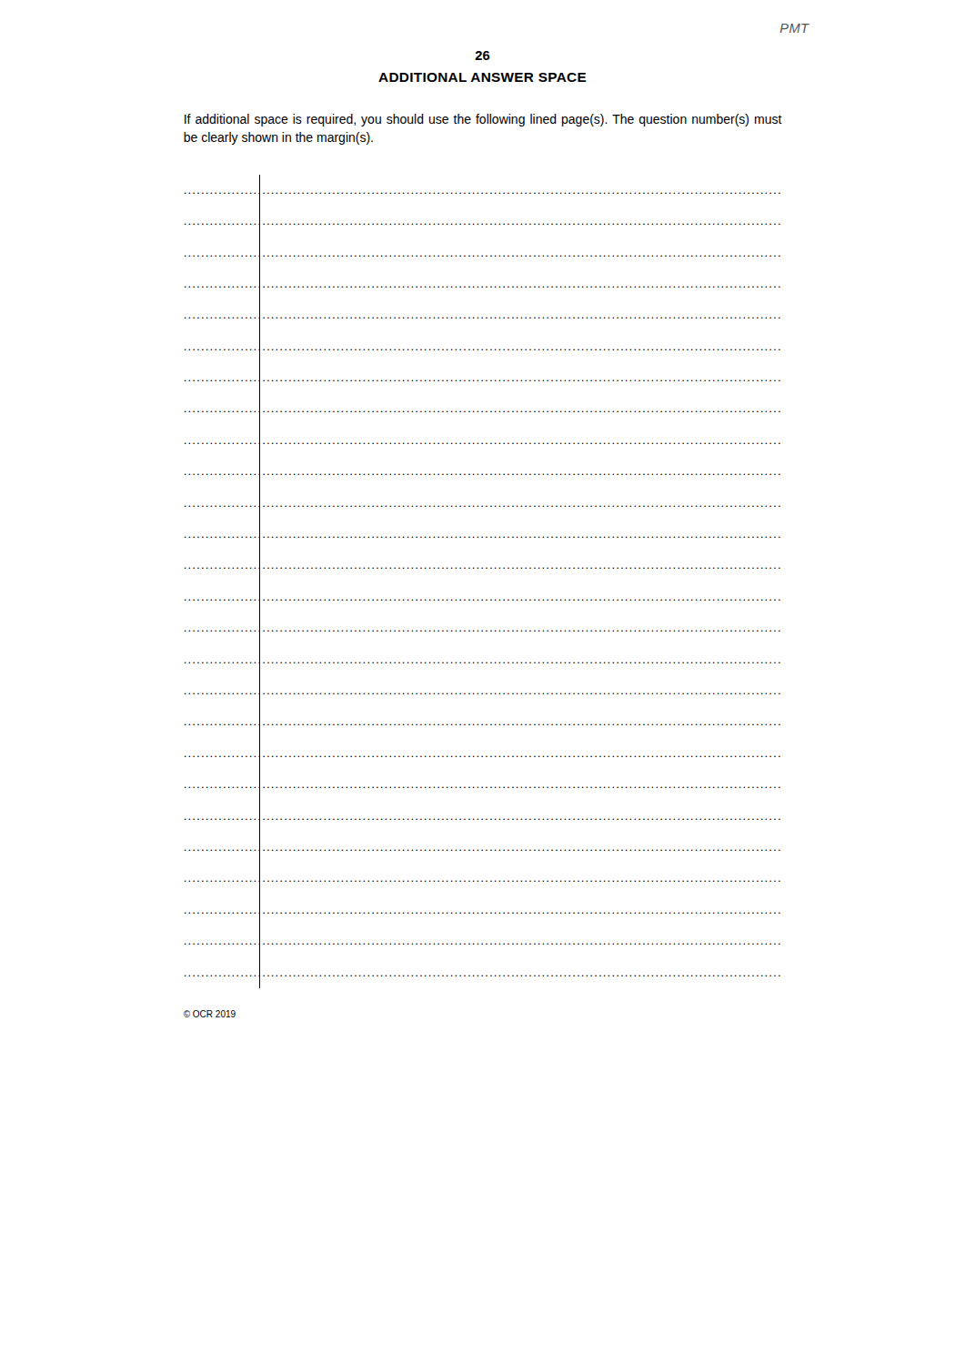PMT
26
ADDITIONAL ANSWER SPACE
If additional space is required, you should use the following lined page(s). The question number(s) must be clearly shown in the margin(s).
.................................................................................................................................................................................
.................................................................................................................................................................................
.................................................................................................................................................................................
.................................................................................................................................................................................
.................................................................................................................................................................................
.................................................................................................................................................................................
.................................................................................................................................................................................
.................................................................................................................................................................................
.................................................................................................................................................................................
.................................................................................................................................................................................
.................................................................................................................................................................................
.................................................................................................................................................................................
.................................................................................................................................................................................
.................................................................................................................................................................................
.................................................................................................................................................................................
.................................................................................................................................................................................
.................................................................................................................................................................................
.................................................................................................................................................................................
.................................................................................................................................................................................
.................................................................................................................................................................................
.................................................................................................................................................................................
.................................................................................................................................................................................
.................................................................................................................................................................................
.................................................................................................................................................................................
.................................................................................................................................................................................
.................................................................................................................................................................................
© OCR 2019